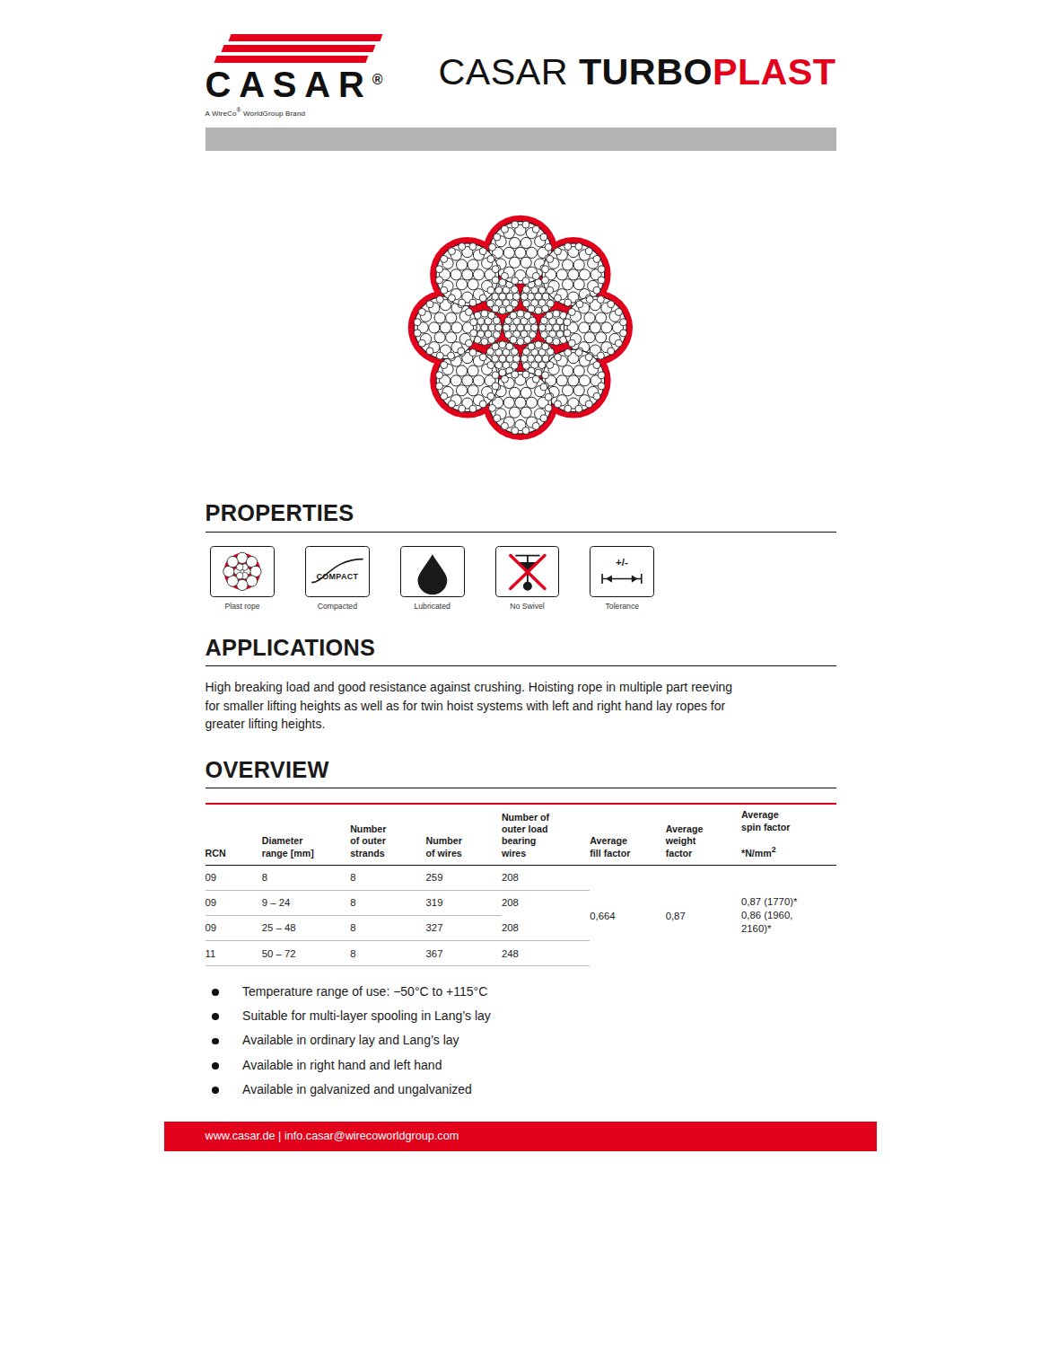CASAR®
A WireCo® WorldGroup Brand
CASAR TURBO PLAST
PROPERTIES
Plast rope
COMPACT
Compacted
Lubricated
No Swivel
+/-
Tolerance
APPLICATIONS
High breaking load and good resistance against crushing. Hoisting rope in multiple part reeving for smaller lifting heights as well as for twin hoist systems with left and right hand lay ropes for greater lifting heights.
OVERVIEW
| RCN | Diameter range [mm] | Number of outer strands | Number of wires | Number of outer load bearing wires | Average fill factor | Average weight factor | Average spin factor *N/mm 2 |
| --- | --- | --- | --- | --- | --- | --- | --- |
| 09 | 8 | 8 | 259 | 208 | 0,664 | 0,87 | 0,87 (1770)* 0,86 (1960, 2160)* |
| 09 | 9 – 24 | 8 | 319 | 208 |
| 09 | 25 – 48 | 8 | 327 | 208 |
| 11 | 50 – 72 | 8 | 367 | 248 |
Temperature range of use: −50°C to +115°C
Suitable for multi-layer spooling in Lang’s lay
Available in ordinary lay and Lang’s lay
Available in right hand and left hand
Available in galvanized and ungalvanized
www.casar.de | info.casar@wirecoworldgroup.com